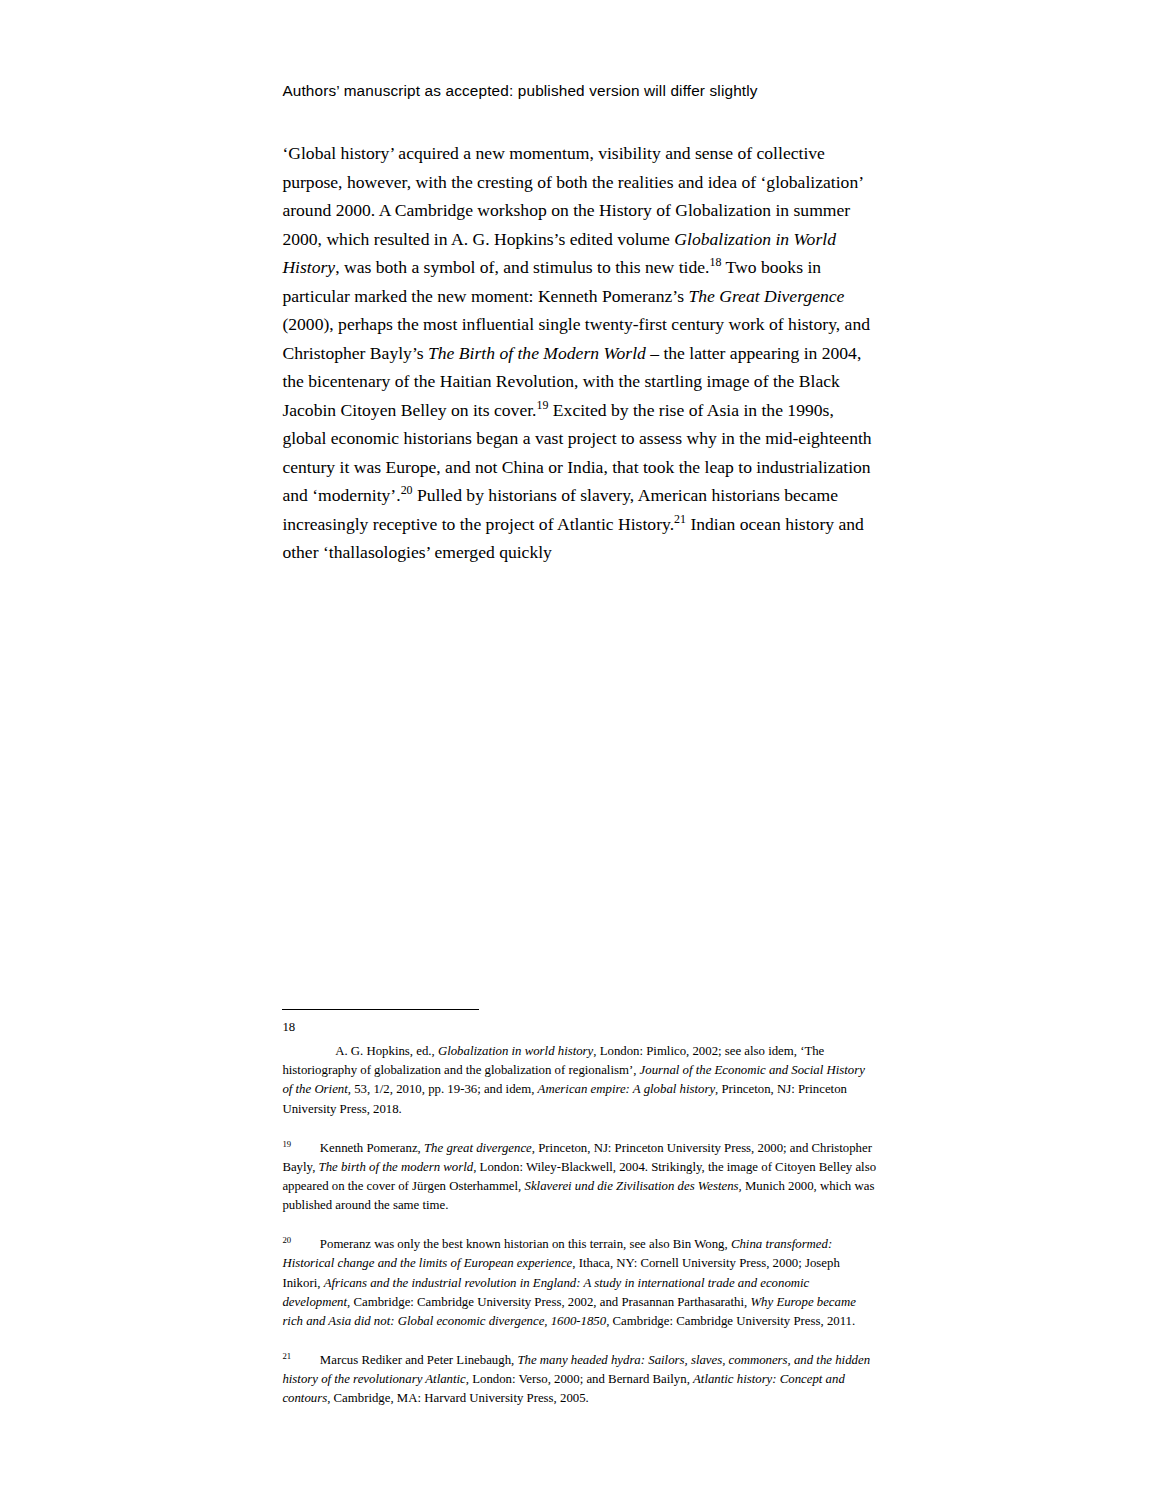Authors’ manuscript as accepted: published version will differ slightly
‘Global history’ acquired a new momentum, visibility and sense of collective purpose, however, with the cresting of both the realities and idea of ‘globalization’ around 2000. A Cambridge workshop on the History of Globalization in summer 2000, which resulted in A. G. Hopkins’s edited volume Globalization in World History, was both a symbol of, and stimulus to this new tide.18 Two books in particular marked the new moment: Kenneth Pomeranz’s The Great Divergence (2000), perhaps the most influential single twenty-first century work of history, and Christopher Bayly’s The Birth of the Modern World – the latter appearing in 2004, the bicentenary of the Haitian Revolution, with the startling image of the Black Jacobin Citoyen Belley on its cover.19 Excited by the rise of Asia in the 1990s, global economic historians began a vast project to assess why in the mid-eighteenth century it was Europe, and not China or India, that took the leap to industrialization and ‘modernity’.20 Pulled by historians of slavery, American historians became increasingly receptive to the project of Atlantic History.21 Indian ocean history and other ‘thallasologies’ emerged quickly
18 A. G. Hopkins, ed., Globalization in world history, London: Pimlico, 2002; see also idem, ‘The historiography of globalization and the globalization of regionalism’, Journal of the Economic and Social History of the Orient, 53, 1/2, 2010, pp. 19-36; and idem, American empire: A global history, Princeton, NJ: Princeton University Press, 2018.
19 Kenneth Pomeranz, The great divergence, Princeton, NJ: Princeton University Press, 2000; and Christopher Bayly, The birth of the modern world, London: Wiley-Blackwell, 2004. Strikingly, the image of Citoyen Belley also appeared on the cover of Jürgen Osterhammel, Sklaverei und die Zivilisation des Westens, Munich 2000, which was published around the same time.
20 Pomeranz was only the best known historian on this terrain, see also Bin Wong, China transformed: Historical change and the limits of European experience, Ithaca, NY: Cornell University Press, 2000; Joseph Inikori, Africans and the industrial revolution in England: A study in international trade and economic development, Cambridge: Cambridge University Press, 2002, and Prasannan Parthasarathi, Why Europe became rich and Asia did not: Global economic divergence, 1600-1850, Cambridge: Cambridge University Press, 2011.
21 Marcus Rediker and Peter Linebaugh, The many headed hydra: Sailors, slaves, commoners, and the hidden history of the revolutionary Atlantic, London: Verso, 2000; and Bernard Bailyn, Atlantic history: Concept and contours, Cambridge, MA: Harvard University Press, 2005.